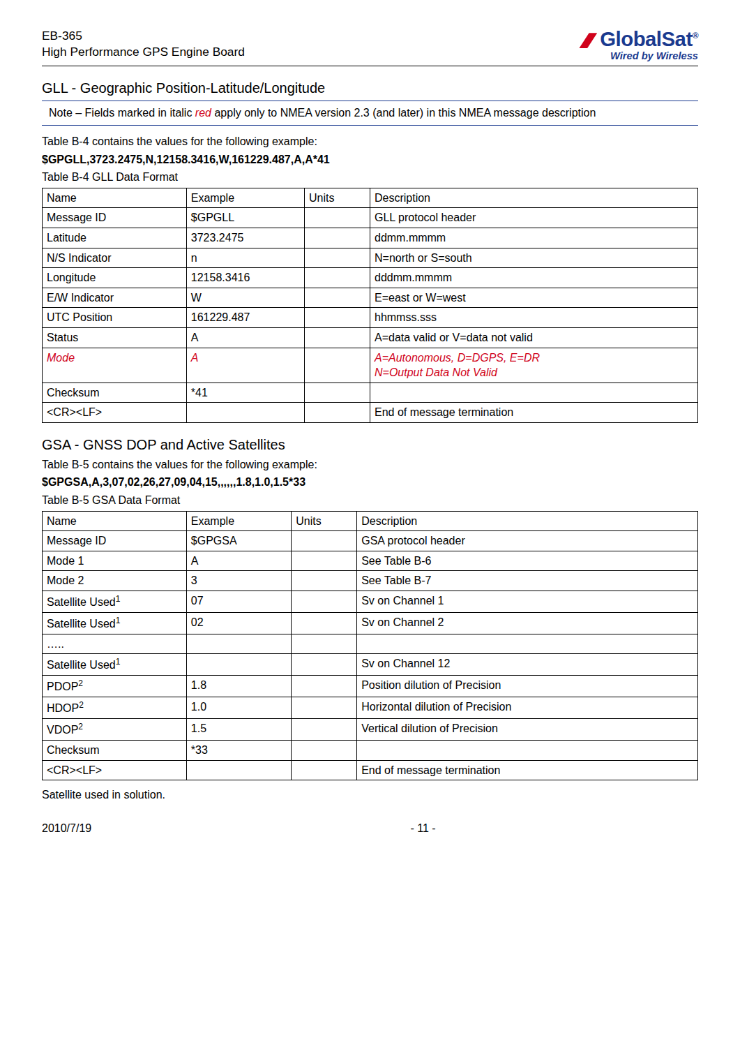EB-365
High Performance GPS Engine Board
Global Sat®
Wired by Wireless
GLL - Geographic Position-Latitude/Longitude
Note – Fields marked in italic red apply only to NMEA version 2.3 (and later) in this NMEA message description
Table B-4 contains the values for the following example:
$GPGLL,3723.2475,N,12158.3416,W,161229.487,A,A*41
Table B-4 GLL Data Format
| Name | Example | Units | Description |
| --- | --- | --- | --- |
| Message ID | $GPGLL | | GLL protocol header |
| Latitude | 3723.2475 | | ddmm.mmmm |
| N/S Indicator | n | | N=north or S=south |
| Longitude | 12158.3416 | | dddmm.mmmm |
| E/W Indicator | W | | E=east or W=west |
| UTC Position | 161229.487 | | hhmmss.sss |
| Status | A | | A=data valid or V=data not valid |
| Mode | A | | A=Autonomous, D=DGPS, E=DR N=Output Data Not Valid |
| Checksum | *41 | | |
| <CR><LF> | | | End of message termination |
GSA - GNSS DOP and Active Satellites
Table B-5 contains the values for the following example:
$GPGSA,A,3,07,02,26,27,09,04,15,,,,,,1.8,1.0,1.5*33
Table B-5 GSA Data Format
| Name | Example | Units | Description |
| --- | --- | --- | --- |
| Message ID | $GPGSA | | GSA protocol header |
| Mode 1 | A | | See Table B-6 |
| Mode 2 | 3 | | See Table B-7 |
| Satellite Used 1 | 07 | | Sv on Channel 1 |
| Satellite Used 1 | 02 | | Sv on Channel 2 |
| ….. | | | |
| Satellite Used 1 | | | Sv on Channel 12 |
| PDOP 2 | 1.8 | | Position dilution of Precision |
| HDOP 2 | 1.0 | | Horizontal dilution of Precision |
| VDOP 2 | 1.5 | | Vertical dilution of Precision |
| Checksum | *33 | | |
| <CR><LF> | | | End of message termination |
Satellite used in solution.
2010/7/19
- 11 -